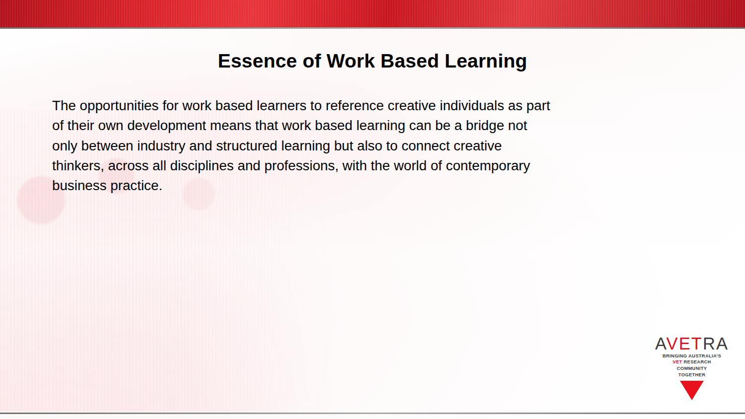Essence of Work Based Learning
The opportunities for work based learners to reference creative individuals as part of their own development means that work based learning can be a bridge not only between industry and structured learning but also to connect creative thinkers, across all disciplines and professions, with the world of contemporary business practice.
AVETRA
Bringing Australia’s
VET Research
Community
Together